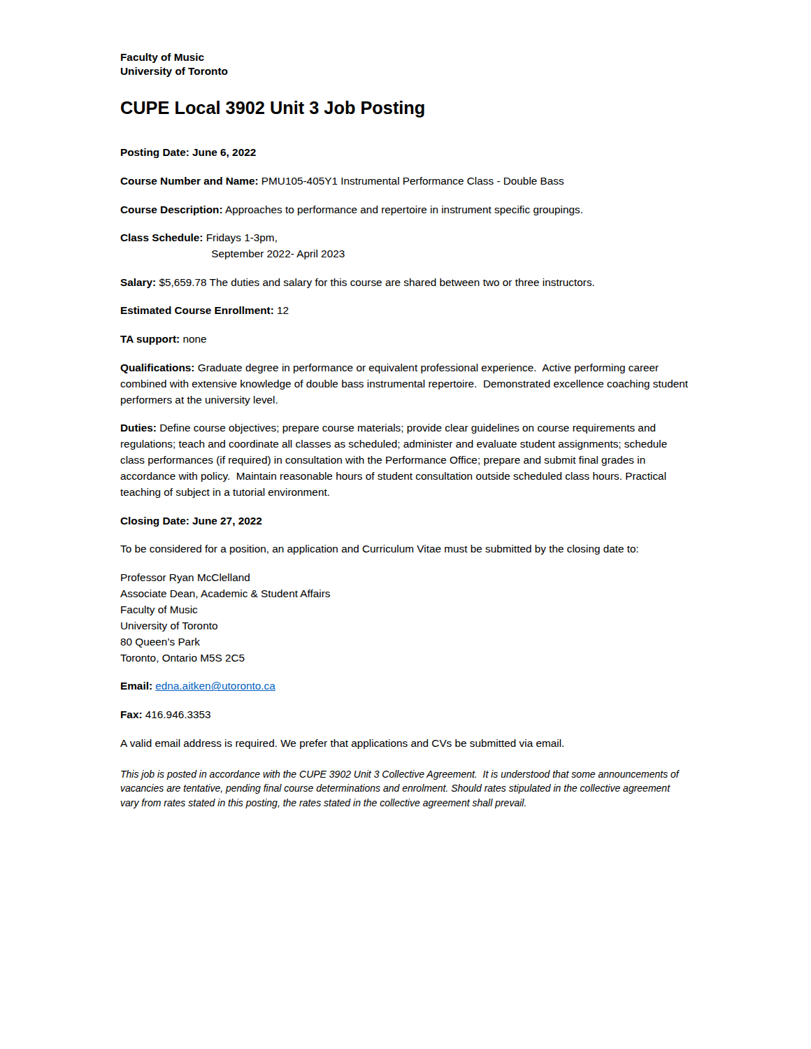Faculty of Music
University of Toronto
CUPE Local 3902 Unit 3 Job Posting
Posting Date: June 6, 2022
Course Number and Name: PMU105-405Y1 Instrumental Performance Class - Double Bass
Course Description: Approaches to performance and repertoire in instrument specific groupings.
Class Schedule: Fridays 1-3pm, September 2022- April 2023
Salary: $5,659.78 The duties and salary for this course are shared between two or three instructors.
Estimated Course Enrollment: 12
TA support: none
Qualifications: Graduate degree in performance or equivalent professional experience. Active performing career combined with extensive knowledge of double bass instrumental repertoire. Demonstrated excellence coaching student performers at the university level.
Duties: Define course objectives; prepare course materials; provide clear guidelines on course requirements and regulations; teach and coordinate all classes as scheduled; administer and evaluate student assignments; schedule class performances (if required) in consultation with the Performance Office; prepare and submit final grades in accordance with policy. Maintain reasonable hours of student consultation outside scheduled class hours. Practical teaching of subject in a tutorial environment.
Closing Date: June 27, 2022
To be considered for a position, an application and Curriculum Vitae must be submitted by the closing date to:
Professor Ryan McClelland
Associate Dean, Academic & Student Affairs
Faculty of Music
University of Toronto
80 Queen’s Park
Toronto, Ontario M5S 2C5
Email: edna.aitken@utoronto.ca
Fax: 416.946.3353
A valid email address is required. We prefer that applications and CVs be submitted via email.
This job is posted in accordance with the CUPE 3902 Unit 3 Collective Agreement. It is understood that some announcements of vacancies are tentative, pending final course determinations and enrolment. Should rates stipulated in the collective agreement vary from rates stated in this posting, the rates stated in the collective agreement shall prevail.